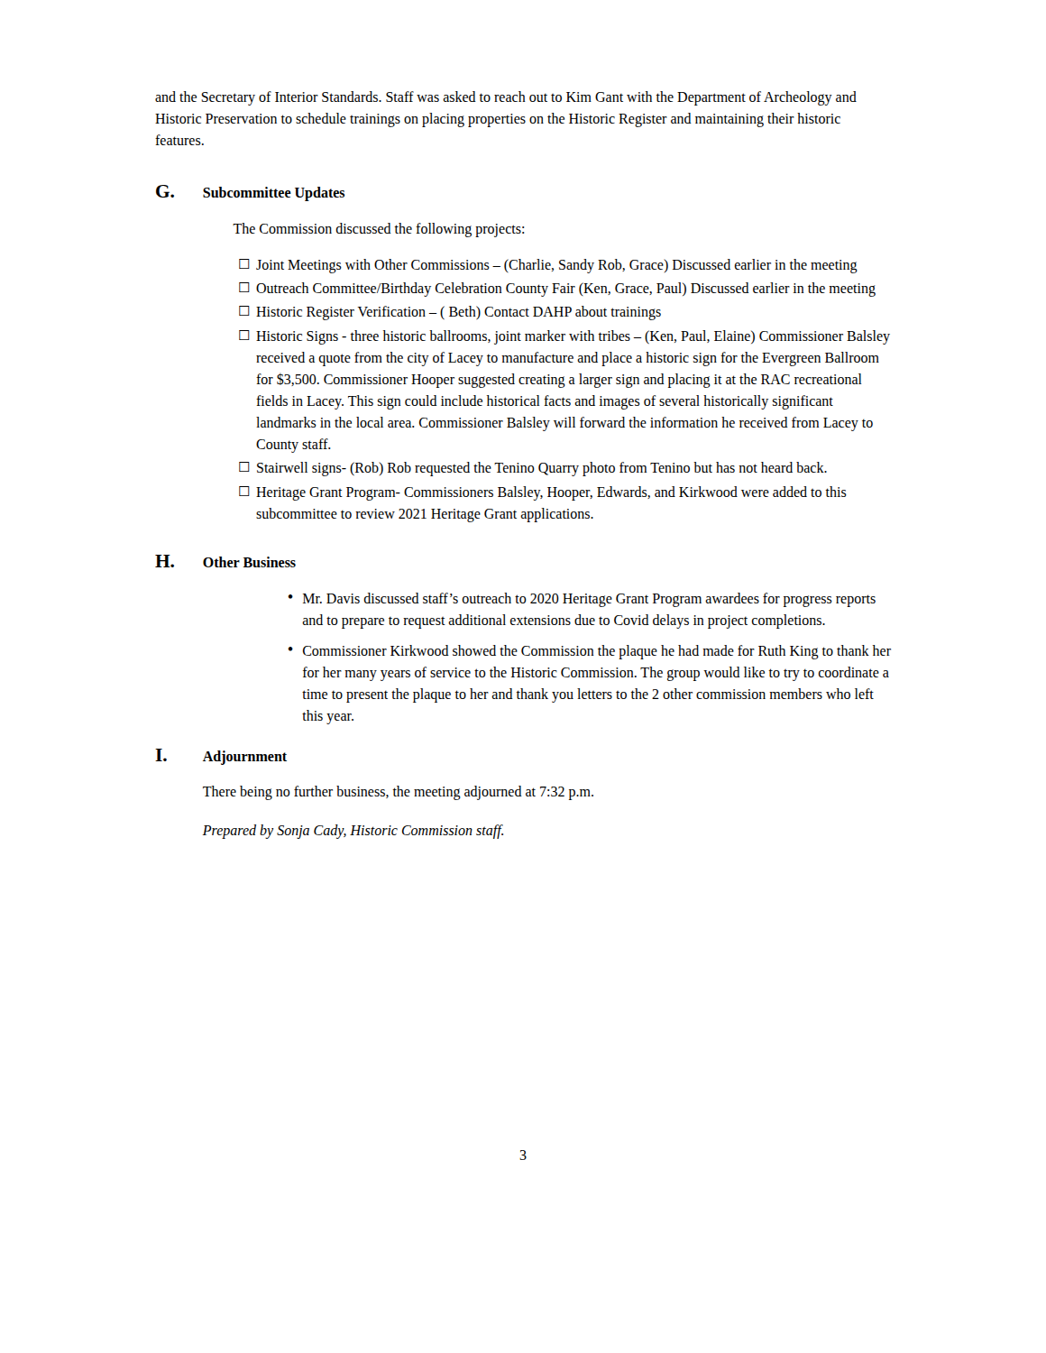and the Secretary of Interior Standards. Staff was asked to reach out to Kim Gant with the Department of Archeology and Historic Preservation to schedule trainings on placing properties on the Historic Register and maintaining their historic features.
G. Subcommittee Updates
The Commission discussed the following projects:
Joint Meetings with Other Commissions – (Charlie, Sandy Rob, Grace) Discussed earlier in the meeting
Outreach Committee/Birthday Celebration County Fair (Ken, Grace, Paul) Discussed earlier in the meeting
Historic Register Verification – ( Beth) Contact DAHP about trainings
Historic Signs - three historic ballrooms, joint marker with tribes – (Ken, Paul, Elaine) Commissioner Balsley received a quote from the city of Lacey to manufacture and place a historic sign for the Evergreen Ballroom for $3,500. Commissioner Hooper suggested creating a larger sign and placing it at the RAC recreational fields in Lacey. This sign could include historical facts and images of several historically significant landmarks in the local area. Commissioner Balsley will forward the information he received from Lacey to County staff.
Stairwell signs- (Rob) Rob requested the Tenino Quarry photo from Tenino but has not heard back.
Heritage Grant Program- Commissioners Balsley, Hooper, Edwards, and Kirkwood were added to this subcommittee to review 2021 Heritage Grant applications.
H. Other Business
Mr. Davis discussed staff’s outreach to 2020 Heritage Grant Program awardees for progress reports and to prepare to request additional extensions due to Covid delays in project completions.
Commissioner Kirkwood showed the Commission the plaque he had made for Ruth King to thank her for her many years of service to the Historic Commission. The group would like to try to coordinate a time to present the plaque to her and thank you letters to the 2 other commission members who left this year.
I. Adjournment
There being no further business, the meeting adjourned at 7:32 p.m.
Prepared by Sonja Cady, Historic Commission staff.
3